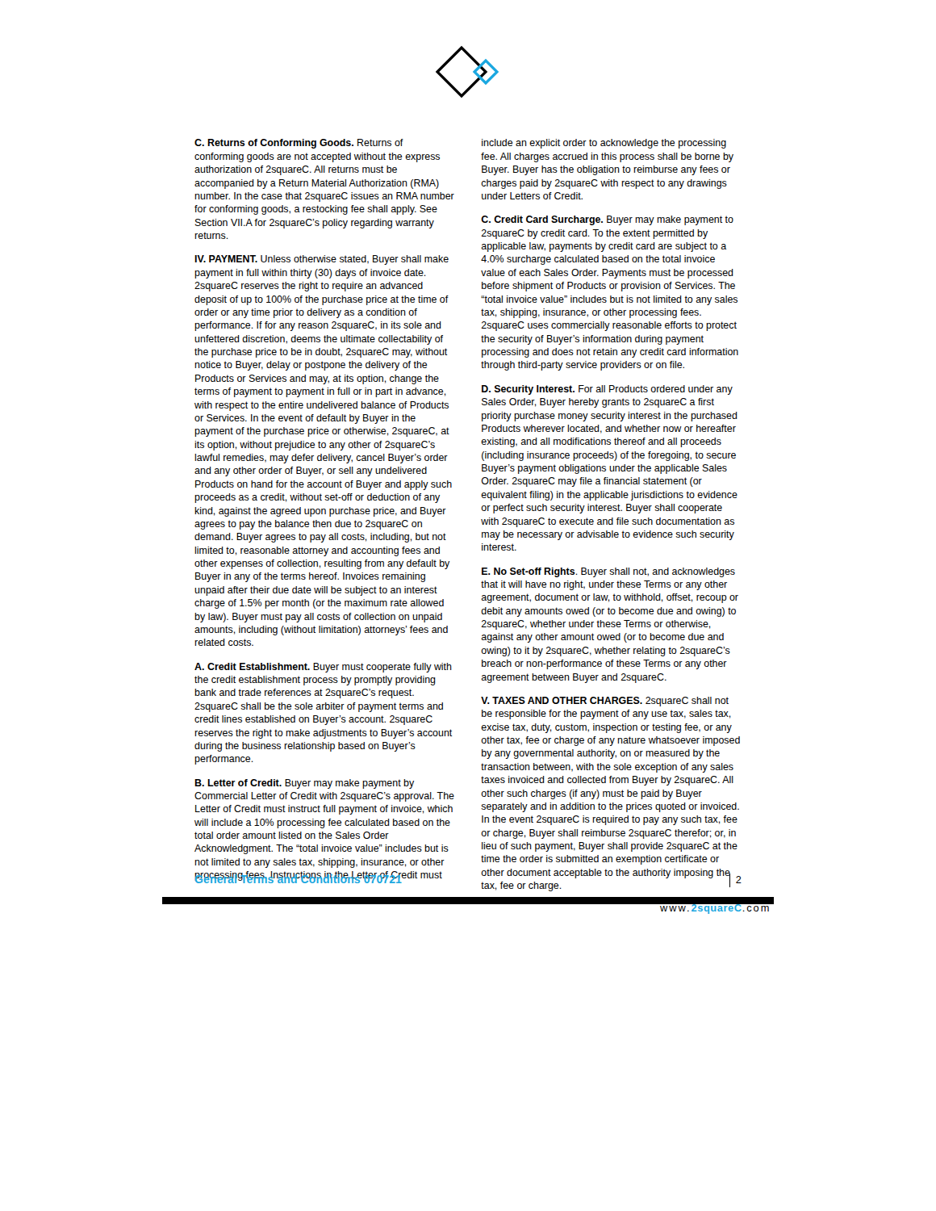C. Returns of Conforming Goods. Returns of conforming goods are not accepted without the express authorization of 2squareC. All returns must be accompanied by a Return Material Authorization (RMA) number. In the case that 2squareC issues an RMA number for conforming goods, a restocking fee shall apply. See Section VII.A for 2squareC’s policy regarding warranty returns.
IV. PAYMENT. Unless otherwise stated, Buyer shall make payment in full within thirty (30) days of invoice date. 2squareC reserves the right to require an advanced deposit of up to 100% of the purchase price at the time of order or any time prior to delivery as a condition of performance. If for any reason 2squareC, in its sole and unfettered discretion, deems the ultimate collectability of the purchase price to be in doubt, 2squareC may, without notice to Buyer, delay or postpone the delivery of the Products or Services and may, at its option, change the terms of payment to payment in full or in part in advance, with respect to the entire undelivered balance of Products or Services. In the event of default by Buyer in the payment of the purchase price or otherwise, 2squareC, at its option, without prejudice to any other of 2squareC’s lawful remedies, may defer delivery, cancel Buyer’s order and any other order of Buyer, or sell any undelivered Products on hand for the account of Buyer and apply such proceeds as a credit, without set-off or deduction of any kind, against the agreed upon purchase price, and Buyer agrees to pay the balance then due to 2squareC on demand. Buyer agrees to pay all costs, including, but not limited to, reasonable attorney and accounting fees and other expenses of collection, resulting from any default by Buyer in any of the terms hereof. Invoices remaining unpaid after their due date will be subject to an interest charge of 1.5% per month (or the maximum rate allowed by law). Buyer must pay all costs of collection on unpaid amounts, including (without limitation) attorneys’ fees and related costs.
A. Credit Establishment. Buyer must cooperate fully with the credit establishment process by promptly providing bank and trade references at 2squareC’s request. 2squareC shall be the sole arbiter of payment terms and credit lines established on Buyer’s account. 2squareC reserves the right to make adjustments to Buyer’s account during the business relationship based on Buyer’s performance.
B. Letter of Credit. Buyer may make payment by Commercial Letter of Credit with 2squareC’s approval. The Letter of Credit must instruct full payment of invoice, which will include a 10% processing fee calculated based on the total order amount listed on the Sales Order Acknowledgment. The “total invoice value” includes but is not limited to any sales tax, shipping, insurance, or other processing fees. Instructions in the Letter of Credit must include an explicit order to acknowledge the processing fee. All charges accrued in this process shall be borne by Buyer. Buyer has the obligation to reimburse any fees or charges paid by 2squareC with respect to any drawings under Letters of Credit.
C. Credit Card Surcharge. Buyer may make payment to 2squareC by credit card. To the extent permitted by applicable law, payments by credit card are subject to a 4.0% surcharge calculated based on the total invoice value of each Sales Order. Payments must be processed before shipment of Products or provision of Services. The “total invoice value” includes but is not limited to any sales tax, shipping, insurance, or other processing fees. 2squareC uses commercially reasonable efforts to protect the security of Buyer’s information during payment processing and does not retain any credit card information through third-party service providers or on file.
D. Security Interest. For all Products ordered under any Sales Order, Buyer hereby grants to 2squareC a first priority purchase money security interest in the purchased Products wherever located, and whether now or hereafter existing, and all modifications thereof and all proceeds (including insurance proceeds) of the foregoing, to secure Buyer’s payment obligations under the applicable Sales Order. 2squareC may file a financial statement (or equivalent filing) in the applicable jurisdictions to evidence or perfect such security interest. Buyer shall cooperate with 2squareC to execute and file such documentation as may be necessary or advisable to evidence such security interest.
E. No Set-off Rights. Buyer shall not, and acknowledges that it will have no right, under these Terms or any other agreement, document or law, to withhold, offset, recoup or debit any amounts owed (or to become due and owing) to 2squareC, whether under these Terms or otherwise, against any other amount owed (or to become due and owing) to it by 2squareC, whether relating to 2squareC’s breach or non-performance of these Terms or any other agreement between Buyer and 2squareC.
V. TAXES AND OTHER CHARGES. 2squareC shall not be responsible for the payment of any use tax, sales tax, excise tax, duty, custom, inspection or testing fee, or any other tax, fee or charge of any nature whatsoever imposed by any governmental authority, on or measured by the transaction between, with the sole exception of any sales taxes invoiced and collected from Buyer by 2squareC. All other such charges (if any) must be paid by Buyer separately and in addition to the prices quoted or invoiced. In the event 2squareC is required to pay any such tax, fee or charge, Buyer shall reimburse 2squareC therefor; or, in lieu of such payment, Buyer shall provide 2squareC at the time the order is submitted an exemption certificate or other document acceptable to the authority imposing the tax, fee or charge.
General Terms and Conditions 070721
2
www. 2squareC.com